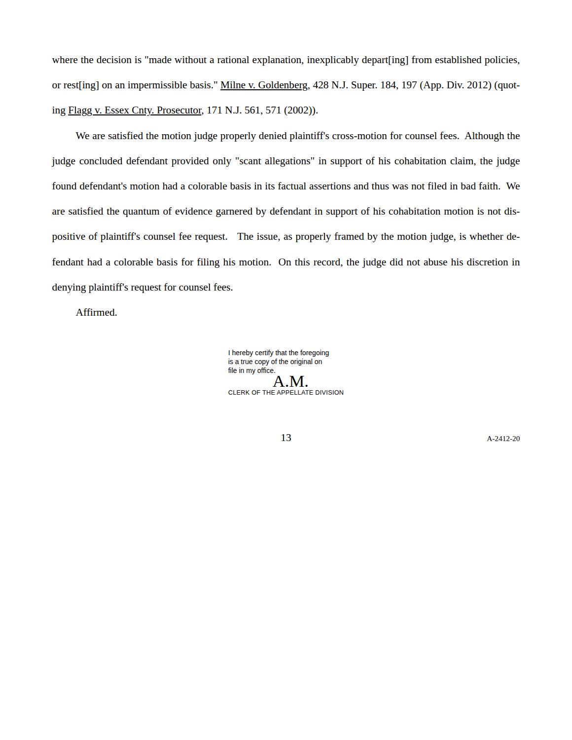where the decision is "made without a rational explanation, inexplicably depart[ing] from established policies, or rest[ing] on an impermissible basis." Milne v. Goldenberg, 428 N.J. Super. 184, 197 (App. Div. 2012) (quoting Flagg v. Essex Cnty. Prosecutor, 171 N.J. 561, 571 (2002)).
We are satisfied the motion judge properly denied plaintiff's cross-motion for counsel fees. Although the judge concluded defendant provided only "scant allegations" in support of his cohabitation claim, the judge found defendant's motion had a colorable basis in its factual assertions and thus was not filed in bad faith. We are satisfied the quantum of evidence garnered by defendant in support of his cohabitation motion is not dispositive of plaintiff's counsel fee request. The issue, as properly framed by the motion judge, is whether defendant had a colorable basis for filing his motion. On this record, the judge did not abuse his discretion in denying plaintiff's request for counsel fees.
Affirmed.
I hereby certify that the foregoing
is a true copy of the original on
file in my office.
A.M.
CLERK OF THE APPELLATE DIVISION
13
A-2412-20